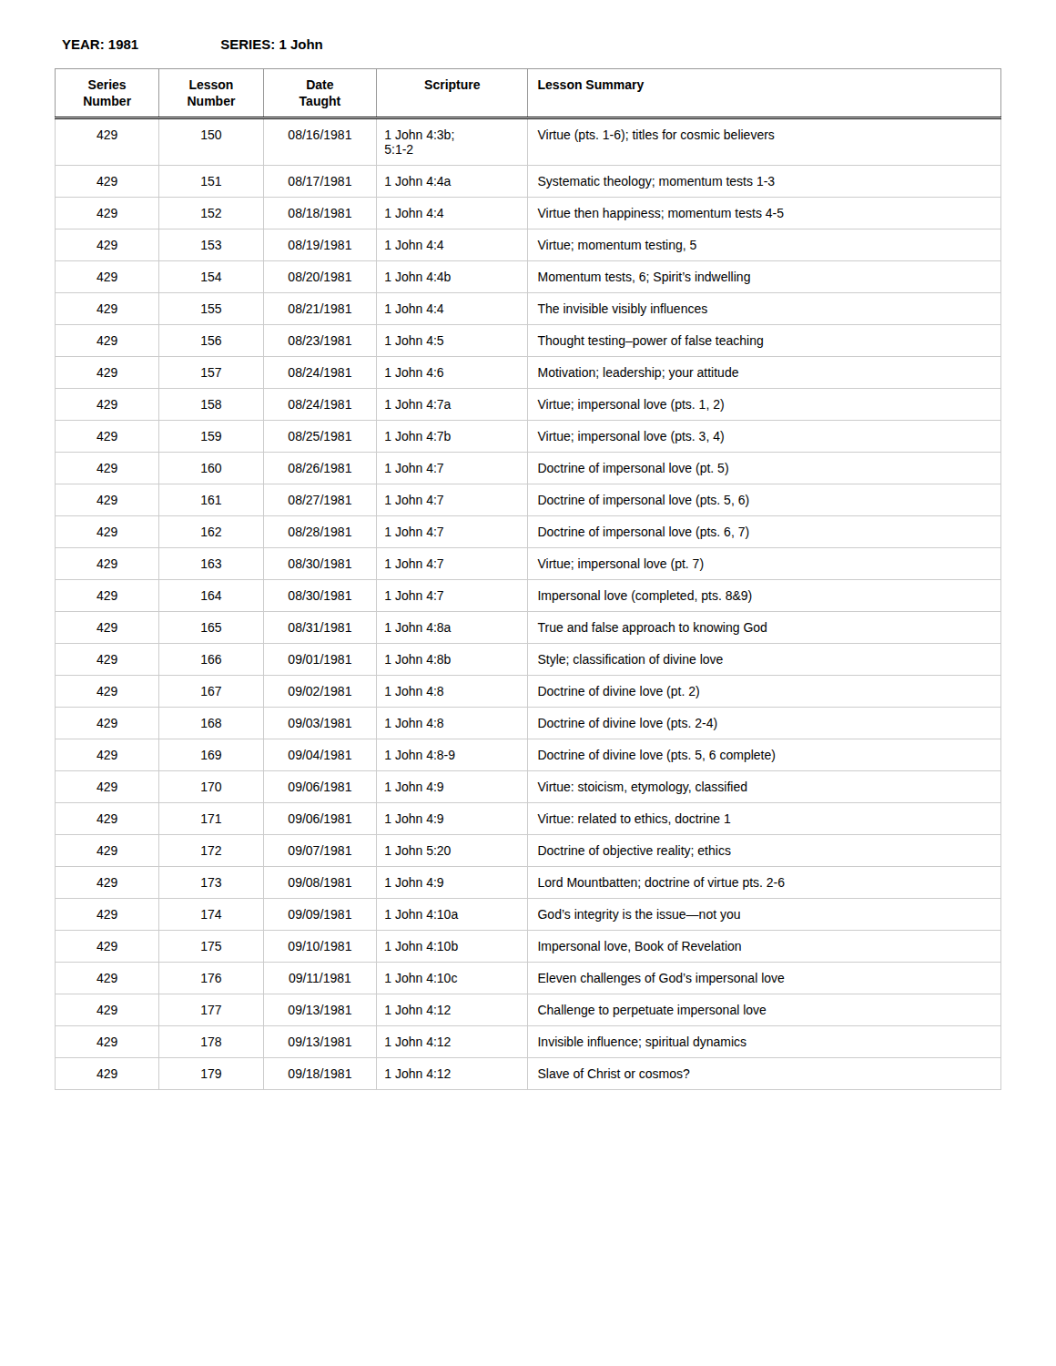YEAR: 1981SERIES: 1 John
| Series Number | Lesson Number | Date Taught | Scripture | Lesson Summary |
| --- | --- | --- | --- | --- |
| 429 | 150 | 08/16/1981 | 1 John 4:3b; 5:1-2 | Virtue (pts. 1-6); titles for cosmic believers |
| 429 | 151 | 08/17/1981 | 1 John 4:4a | Systematic theology; momentum tests 1-3 |
| 429 | 152 | 08/18/1981 | 1 John 4:4 | Virtue then happiness; momentum tests 4-5 |
| 429 | 153 | 08/19/1981 | 1 John 4:4 | Virtue; momentum testing, 5 |
| 429 | 154 | 08/20/1981 | 1 John 4:4b | Momentum tests, 6; Spirit’s indwelling |
| 429 | 155 | 08/21/1981 | 1 John 4:4 | The invisible visibly influences |
| 429 | 156 | 08/23/1981 | 1 John 4:5 | Thought testing–power of false teaching |
| 429 | 157 | 08/24/1981 | 1 John 4:6 | Motivation; leadership; your attitude |
| 429 | 158 | 08/24/1981 | 1 John 4:7a | Virtue; impersonal love (pts. 1, 2) |
| 429 | 159 | 08/25/1981 | 1 John 4:7b | Virtue; impersonal love (pts. 3, 4) |
| 429 | 160 | 08/26/1981 | 1 John 4:7 | Doctrine of impersonal love (pt. 5) |
| 429 | 161 | 08/27/1981 | 1 John 4:7 | Doctrine of impersonal love (pts. 5, 6) |
| 429 | 162 | 08/28/1981 | 1 John 4:7 | Doctrine of impersonal love (pts. 6, 7) |
| 429 | 163 | 08/30/1981 | 1 John 4:7 | Virtue; impersonal love (pt. 7) |
| 429 | 164 | 08/30/1981 | 1 John 4:7 | Impersonal love (completed, pts. 8&9) |
| 429 | 165 | 08/31/1981 | 1 John 4:8a | True and false approach to knowing God |
| 429 | 166 | 09/01/1981 | 1 John 4:8b | Style; classification of divine love |
| 429 | 167 | 09/02/1981 | 1 John 4:8 | Doctrine of divine love (pt. 2) |
| 429 | 168 | 09/03/1981 | 1 John 4:8 | Doctrine of divine love (pts. 2-4) |
| 429 | 169 | 09/04/1981 | 1 John 4:8-9 | Doctrine of divine love (pts. 5, 6 complete) |
| 429 | 170 | 09/06/1981 | 1 John 4:9 | Virtue: stoicism, etymology, classified |
| 429 | 171 | 09/06/1981 | 1 John 4:9 | Virtue: related to ethics, doctrine 1 |
| 429 | 172 | 09/07/1981 | 1 John 5:20 | Doctrine of objective reality; ethics |
| 429 | 173 | 09/08/1981 | 1 John 4:9 | Lord Mountbatten; doctrine of virtue pts. 2-6 |
| 429 | 174 | 09/09/1981 | 1 John 4:10a | God’s integrity is the issue—not you |
| 429 | 175 | 09/10/1981 | 1 John 4:10b | Impersonal love, Book of Revelation |
| 429 | 176 | 09/11/1981 | 1 John 4:10c | Eleven challenges of God’s impersonal love |
| 429 | 177 | 09/13/1981 | 1 John 4:12 | Challenge to perpetuate impersonal love |
| 429 | 178 | 09/13/1981 | 1 John 4:12 | Invisible influence; spiritual dynamics |
| 429 | 179 | 09/18/1981 | 1 John 4:12 | Slave of Christ or cosmos? |